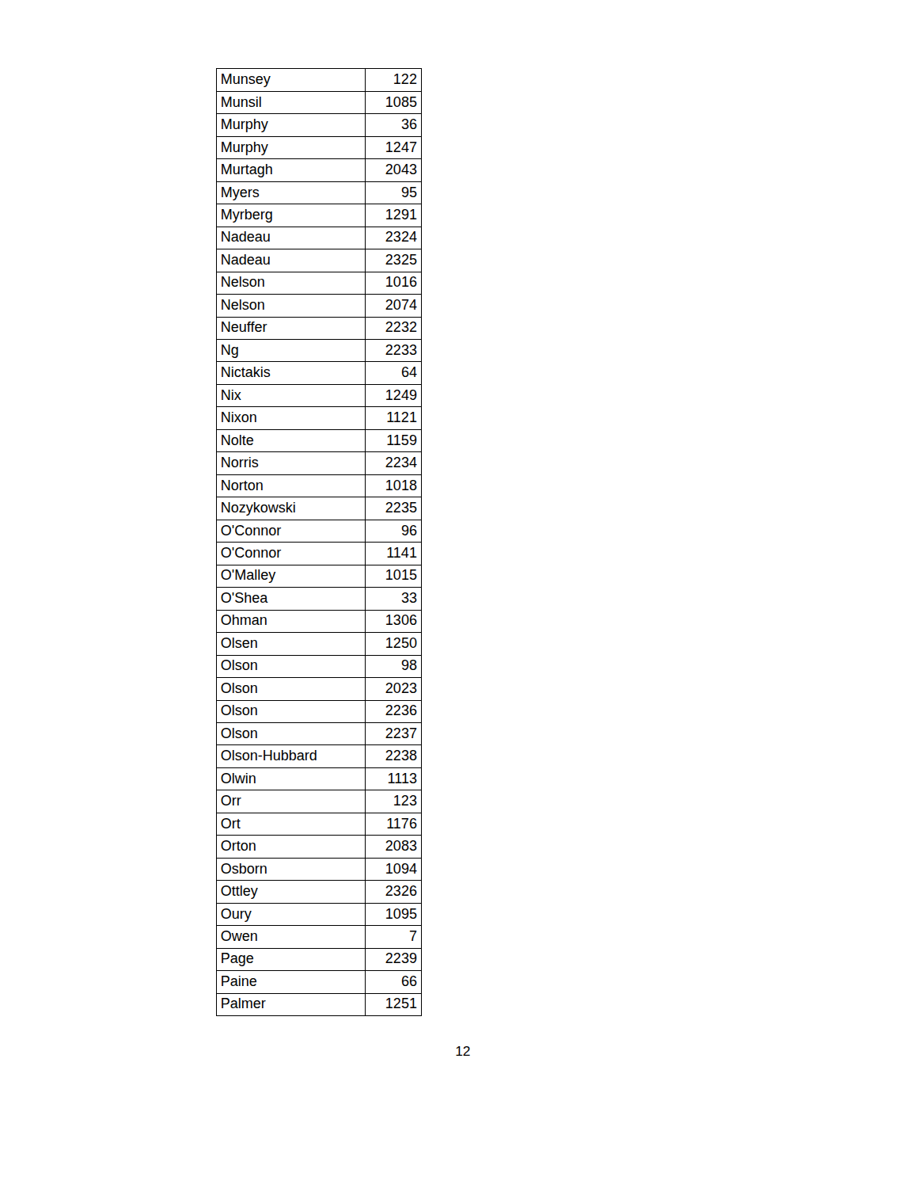| Munsey | 122 |
| Munsil | 1085 |
| Murphy | 36 |
| Murphy | 1247 |
| Murtagh | 2043 |
| Myers | 95 |
| Myrberg | 1291 |
| Nadeau | 2324 |
| Nadeau | 2325 |
| Nelson | 1016 |
| Nelson | 2074 |
| Neuffer | 2232 |
| Ng | 2233 |
| Nictakis | 64 |
| Nix | 1249 |
| Nixon | 1121 |
| Nolte | 1159 |
| Norris | 2234 |
| Norton | 1018 |
| Nozykowski | 2235 |
| O'Connor | 96 |
| O'Connor | 1141 |
| O'Malley | 1015 |
| O'Shea | 33 |
| Ohman | 1306 |
| Olsen | 1250 |
| Olson | 98 |
| Olson | 2023 |
| Olson | 2236 |
| Olson | 2237 |
| Olson-Hubbard | 2238 |
| Olwin | 1113 |
| Orr | 123 |
| Ort | 1176 |
| Orton | 2083 |
| Osborn | 1094 |
| Ottley | 2326 |
| Oury | 1095 |
| Owen | 7 |
| Page | 2239 |
| Paine | 66 |
| Palmer | 1251 |
12